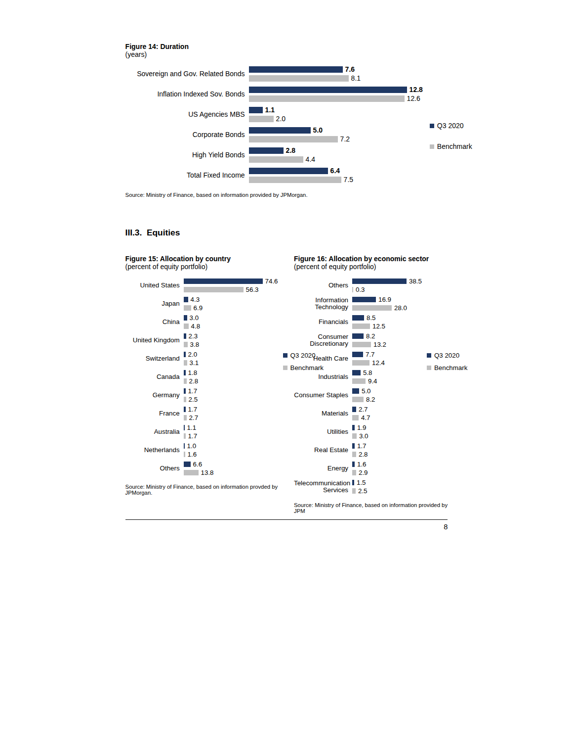Figure 14: Duration
(years)
Sovereign and Gov. Related Bonds
7.6
8.1
Inflation Indexed Sov. Bonds
12.8
12.6
US Agencies MBS
1.1
2.0
Corporate Bonds
5.0
7.2
High Yield Bonds
2.8
4.4
Total Fixed Income
6.4
7.5
Q3 2020 Benchmark
Source: Ministry of Finance, based on information provided by JPMorgan.
III.3. Equities
Figure 15: Allocation by country
(percent of equity portfolio)
United States
74.6
56.3
Japan
4.3
6.9
China
3.0
4.8
United Kingdom
2.3
3.8
Switzerland
2.0
3.1
Canada
1.8
2.8
Germany
1.7
2.5
France
1.7
2.7
Australia
1.1
1.7
Netherlands
1.0
1.6
Others
6.6
13.8
Q3 2020 Benchmark
Source: Ministry of Finance, based on information provded by JPMorgan.
Figure 16: Allocation by economic sector
(percent of equity portfolio)
Others
38.5
0.3
Information Technology
16.9
28.0
Financials
8.5
12.5
Consumer Discretionary
8.2
13.2
Health Care
7.7
12.4
Industrials
5.8
9.4
Consumer Staples
5.0
8.2
Materials
2.7
4.7
Utilities
1.9
3.0
Real Estate
1.7
2.8
Energy
1.6
2.9
Telecommunication Services
1.5
2.5
Q3 2020 Benchmark
Source: Ministry of Finance, based on information provided by JPM
8